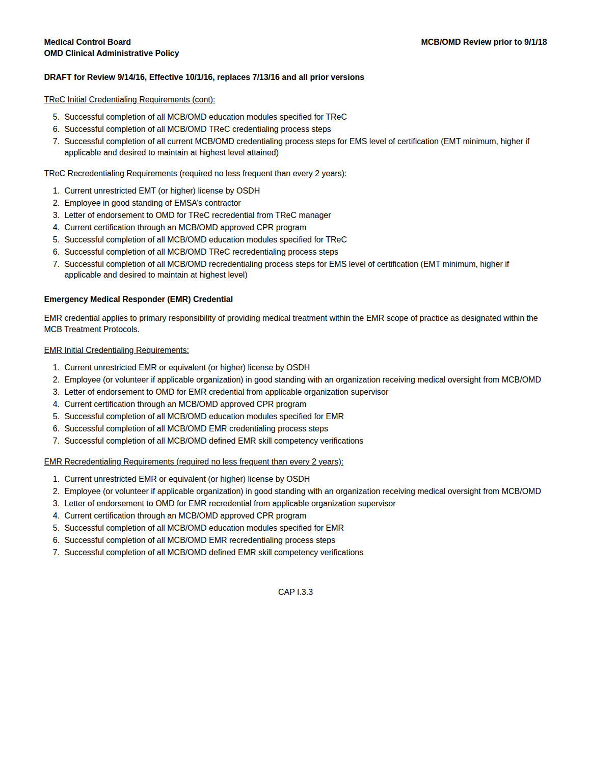Medical Control Board
OMD Clinical Administrative Policy
MCB/OMD Review prior to 9/1/18
DRAFT for Review 9/14/16, Effective 10/1/16, replaces 7/13/16 and all prior versions
TReC Initial Credentialing Requirements (cont):
Successful completion of all MCB/OMD education modules specified for TReC
Successful completion of all MCB/OMD TReC credentialing process steps
Successful completion of all current MCB/OMD credentialing process steps for EMS level of certification (EMT minimum, higher if applicable and desired to maintain at highest level attained)
TReC Recredentialing Requirements (required no less frequent than every 2 years):
Current unrestricted EMT (or higher) license by OSDH
Employee in good standing of EMSA’s contractor
Letter of endorsement to OMD for TReC recredential from TReC manager
Current certification through an MCB/OMD approved CPR program
Successful completion of all MCB/OMD education modules specified for TReC
Successful completion of all MCB/OMD TReC recredentialing process steps
Successful completion of all MCB/OMD recredentialing process steps for EMS level of certification (EMT minimum, higher if applicable and desired to maintain at highest level)
Emergency Medical Responder (EMR) Credential
EMR credential applies to primary responsibility of providing medical treatment within the EMR scope of practice as designated within the MCB Treatment Protocols.
EMR Initial Credentialing Requirements:
Current unrestricted EMR or equivalent (or higher) license by OSDH
Employee (or volunteer if applicable organization) in good standing with an organization receiving medical oversight from MCB/OMD
Letter of endorsement to OMD for EMR credential from applicable organization supervisor
Current certification through an MCB/OMD approved CPR program
Successful completion of all MCB/OMD education modules specified for EMR
Successful completion of all MCB/OMD EMR credentialing process steps
Successful completion of all MCB/OMD defined EMR skill competency verifications
EMR Recredentialing Requirements (required no less frequent than every 2 years):
Current unrestricted EMR or equivalent (or higher) license by OSDH
Employee (or volunteer if applicable organization) in good standing with an organization receiving medical oversight from MCB/OMD
Letter of endorsement to OMD for EMR recredential from applicable organization supervisor
Current certification through an MCB/OMD approved CPR program
Successful completion of all MCB/OMD education modules specified for EMR
Successful completion of all MCB/OMD EMR recredentialing process steps
Successful completion of all MCB/OMD defined EMR skill competency verifications
CAP I.3.3